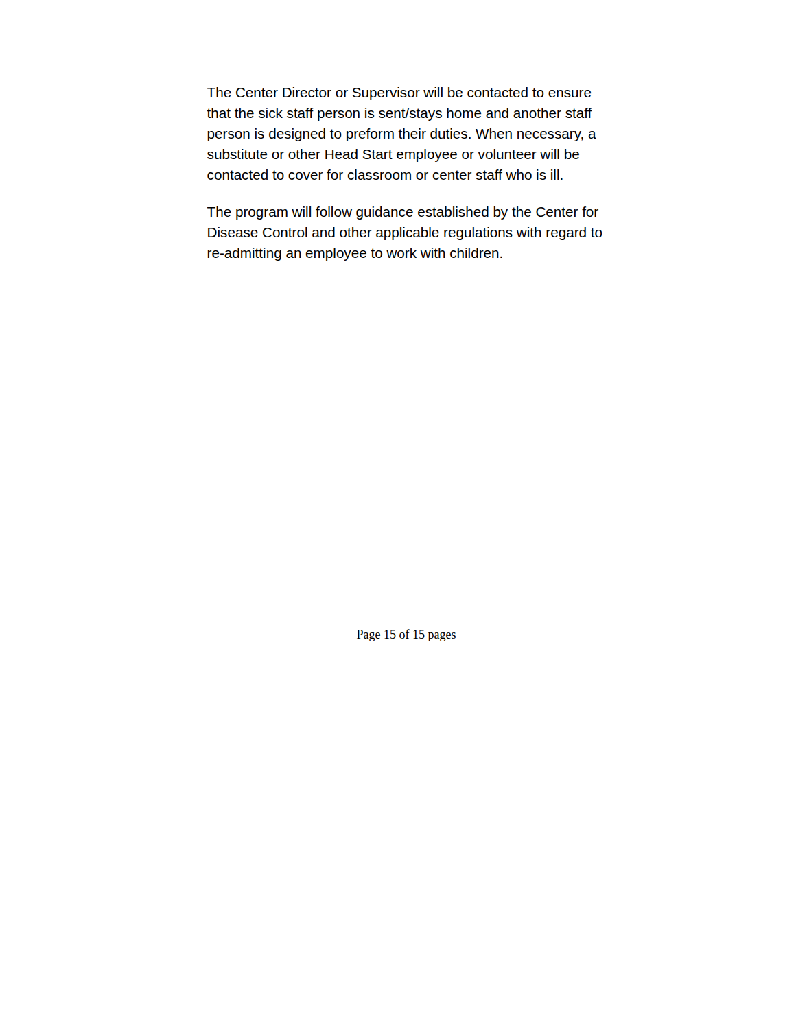The Center Director or Supervisor will be contacted to ensure that the sick staff person is sent/stays home and another staff person is designed to preform their duties. When necessary, a substitute or other Head Start employee or volunteer will be contacted to cover for classroom or center staff who is ill.
The program will follow guidance established by the Center for Disease Control and other applicable regulations with regard to re-admitting an employee to work with children.
Page 15 of 15 pages